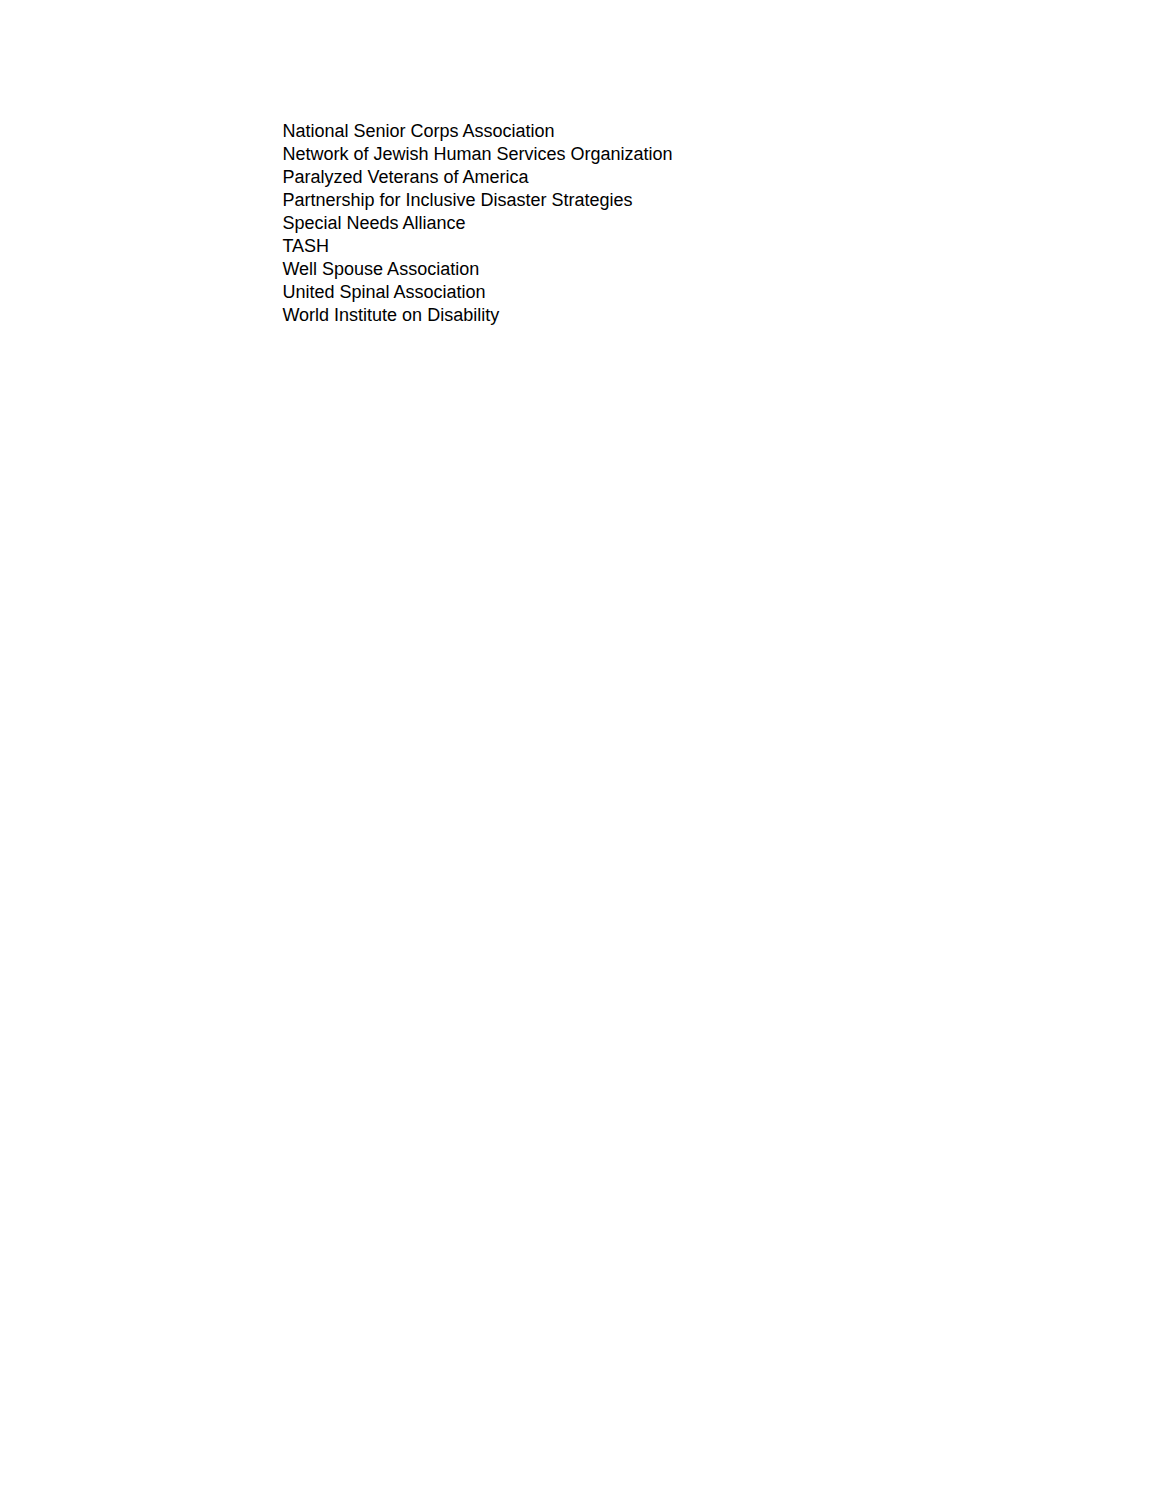National Senior Corps Association
Network of Jewish Human Services Organization
Paralyzed Veterans of America
Partnership for Inclusive Disaster Strategies
Special Needs Alliance
TASH
Well Spouse Association
United Spinal Association
World Institute on Disability